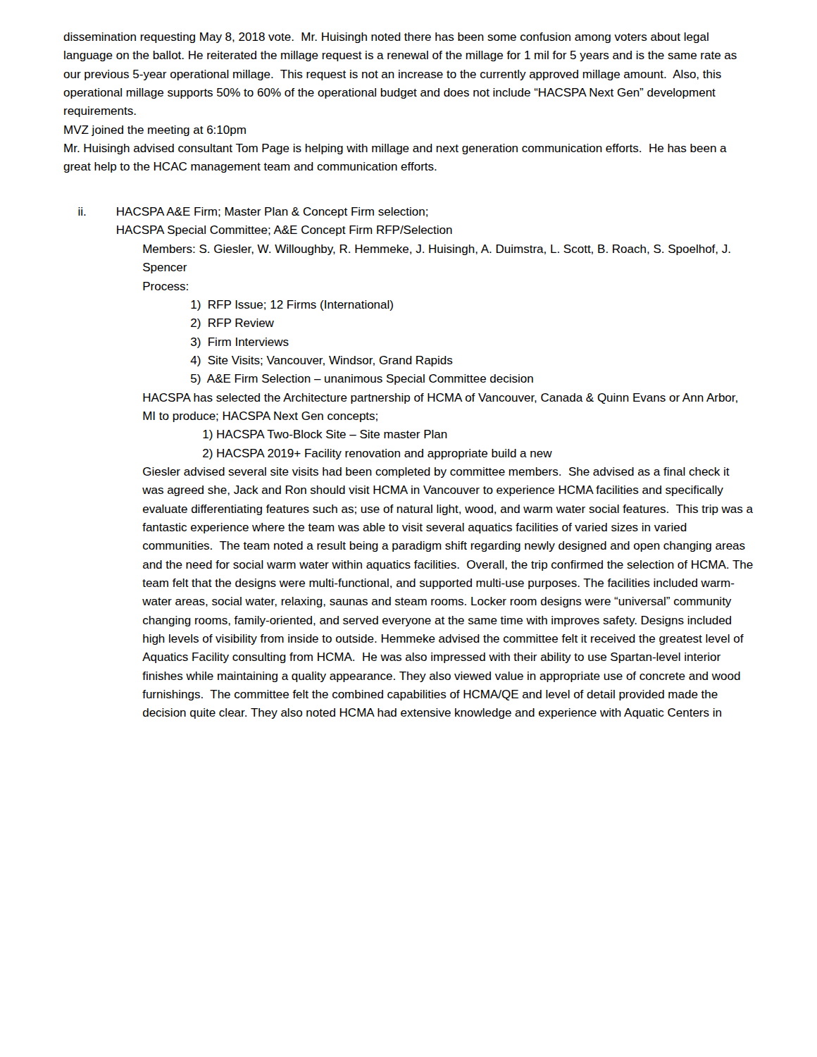dissemination requesting May 8, 2018 vote. Mr. Huisingh noted there has been some confusion among voters about legal language on the ballot. He reiterated the millage request is a renewal of the millage for 1 mil for 5 years and is the same rate as our previous 5-year operational millage. This request is not an increase to the currently approved millage amount. Also, this operational millage supports 50% to 60% of the operational budget and does not include “HACSPA Next Gen” development requirements.
MVZ joined the meeting at 6:10pm
Mr. Huisingh advised consultant Tom Page is helping with millage and next generation communication efforts. He has been a great help to the HCAC management team and communication efforts.
ii.
HACSPA A&E Firm; Master Plan & Concept Firm selection;
HACSPA Special Committee; A&E Concept Firm RFP/Selection
Members: S. Giesler, W. Willoughby, R. Hemmeke, J. Huisingh, A. Duimstra, L. Scott, B. Roach, S. Spoelhof, J. Spencer
Process:
1) RFP Issue; 12 Firms (International)
2) RFP Review
3) Firm Interviews
4) Site Visits; Vancouver, Windsor, Grand Rapids
5) A&E Firm Selection – unanimous Special Committee decision
HACSPA has selected the Architecture partnership of HCMA of Vancouver, Canada & Quinn Evans or Ann Arbor, MI to produce; HACSPA Next Gen concepts;
1) HACSPA Two-Block Site – Site master Plan
2) HACSPA 2019+ Facility renovation and appropriate build a new
Giesler advised several site visits had been completed by committee members. She advised as a final check it was agreed she, Jack and Ron should visit HCMA in Vancouver to experience HCMA facilities and specifically evaluate differentiating features such as; use of natural light, wood, and warm water social features. This trip was a fantastic experience where the team was able to visit several aquatics facilities of varied sizes in varied communities. The team noted a result being a paradigm shift regarding newly designed and open changing areas and the need for social warm water within aquatics facilities. Overall, the trip confirmed the selection of HCMA. The team felt that the designs were multi-functional, and supported multi-use purposes. The facilities included warm-water areas, social water, relaxing, saunas and steam rooms. Locker room designs were “universal” community changing rooms, family-oriented, and served everyone at the same time with improves safety. Designs included high levels of visibility from inside to outside. Hemmeke advised the committee felt it received the greatest level of Aquatics Facility consulting from HCMA. He was also impressed with their ability to use Spartan-level interior finishes while maintaining a quality appearance. They also viewed value in appropriate use of concrete and wood furnishings. The committee felt the combined capabilities of HCMA/QE and level of detail provided made the decision quite clear. They also noted HCMA had extensive knowledge and experience with Aquatic Centers in